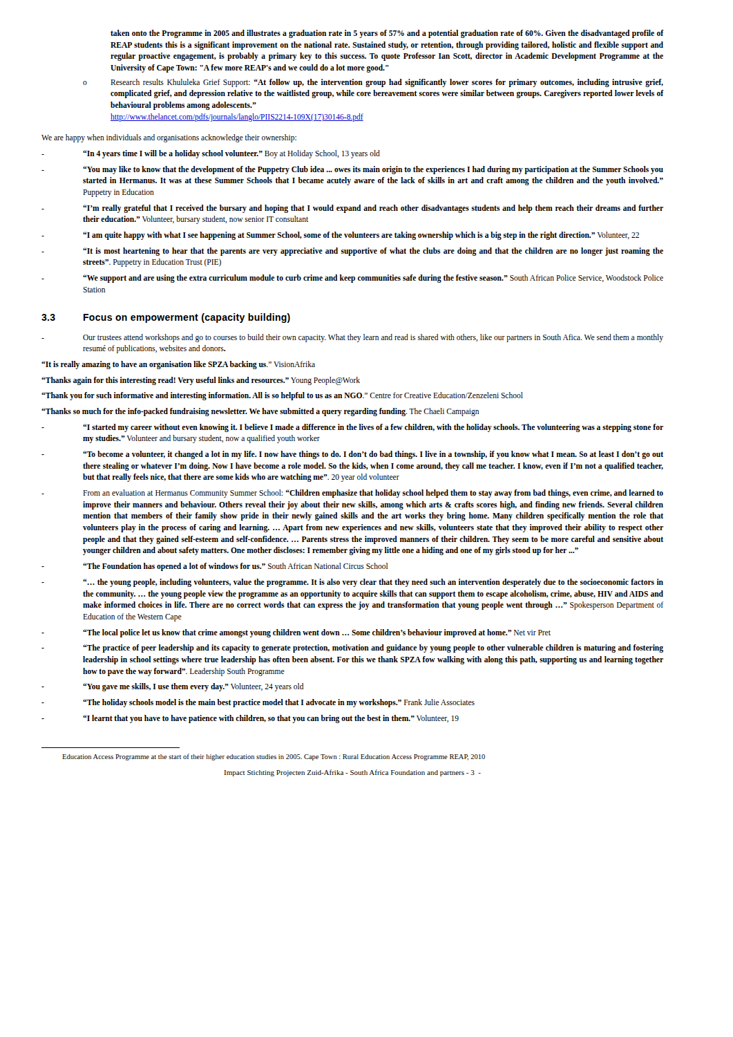taken onto the Programme in 2005 and illustrates a graduation rate in 5 years of 57% and a potential graduation rate of 60%. Given the disadvantaged profile of REAP students this is a significant improvement on the national rate. Sustained study, or retention, through providing tailored, holistic and flexible support and regular proactive engagement, is probably a primary key to this success. To quote Professor Ian Scott, director in Academic Development Programme at the University of Cape Town: "A few more REAP's and we could do a lot more good."
o
Research results Khululeka Grief Support: “At follow up, the intervention group had significantly lower scores for primary outcomes, including intrusive grief, complicated grief, and depression relative to the waitlisted group, while core bereavement scores were similar between groups. Caregivers reported lower levels of behavioural problems among adolescents.”
http://www.thelancet.com/pdfs/journals/langlo/PIIS2214-109X(17)30146-8.pdf
We are happy when individuals and organisations acknowledge their ownership:
-
“In 4 years time I will be a holiday school volunteer.” Boy at Holiday School, 13 years old
-
“You may like to know that the development of the Puppetry Club idea ... owes its main origin to the experiences I had during my participation at the Summer Schools you started in Hermanus. It was at these Summer Schools that I became acutely aware of the lack of skills in art and craft among the children and the youth involved.” Puppetry in Education
-
“I’m really grateful that I received the bursary and hoping that I would expand and reach other disadvantages students and help them reach their dreams and further their education.” Volunteer, bursary student, now senior IT consultant
-
“I am quite happy with what I see happening at Summer School, some of the volunteers are taking ownership which is a big step in the right direction.” Volunteer, 22
-
“It is most heartening to hear that the parents are very appreciative and supportive of what the clubs are doing and that the children are no longer just roaming the streets”. Puppetry in Education Trust (PIE)
-
“We support and are using the extra curriculum module to curb crime and keep communities safe during the festive season.” South African Police Service, Woodstock Police Station
3.3 Focus on empowerment (capacity building)
-
Our trustees attend workshops and go to courses to build their own capacity. What they learn and read is shared with others, like our partners in South Afica. We send them a monthly resumé of publications, websites and donors.
“It is really amazing to have an organisation like SPZA backing us.” VisionAfrika
“Thanks again for this interesting read! Very useful links and resources.” Young People@Work
“Thank you for such informative and interesting information. All is so helpful to us as an NGO.” Centre for Creative Education/Zenzeleni School
“Thanks so much for the info-packed fundraising newsletter. We have submitted a query regarding funding. The Chaeli Campaign
-
“I started my career without even knowing it. I believe I made a difference in the lives of a few children, with the holiday schools. The volunteering was a stepping stone for my studies.” Volunteer and bursary student, now a qualified youth worker
-
“To become a volunteer, it changed a lot in my life. I now have things to do. I don’t do bad things. I live in a township, if you know what I mean. So at least I don’t go out there stealing or whatever I’m doing. Now I have become a role model. So the kids, when I come around, they call me teacher. I know, even if I’m not a qualified teacher, but that really feels nice, that there are some kids who are watching me”. 20 year old volunteer
-
From an evaluation at Hermanus Community Summer School: “Children emphasize that holiday school helped them to stay away from bad things, even crime, and learned to improve their manners and behaviour. Others reveal their joy about their new skills, among which arts & crafts scores high, and finding new friends. Several children mention that members of their family show pride in their newly gained skills and the art works they bring home. Many children specifically mention the role that volunteers play in the process of caring and learning. … Apart from new experiences and new skills, volunteers state that they improved their ability to respect other people and that they gained self-esteem and self-confidence. … Parents stress the improved manners of their children. They seem to be more careful and sensitive about younger children and about safety matters. One mother discloses: I remember giving my little one a hiding and one of my girls stood up for her ...”
-
“The Foundation has opened a lot of windows for us.” South African National Circus School
-
“… the young people, including volunteers, value the programme. It is also very clear that they need such an intervention desperately due to the socioeconomic factors in the community. … the young people view the programme as an opportunity to acquire skills that can support them to escape alcoholism, crime, abuse, HIV and AIDS and make informed choices in life. There are no correct words that can express the joy and transformation that young people went through …” Spokesperson Department of Education of the Western Cape
-
“The local police let us know that crime amongst young children went down … Some children’s behaviour improved at home.” Net vir Pret
-
“The practice of peer leadership and its capacity to generate protection, motivation and guidance by young people to other vulnerable children is maturing and fostering leadership in school settings where true leadership has often been absent. For this we thank SPZA fow walking with along this path, supporting us and learning together how to pave the way forward”. Leadership South Programme
-
“You gave me skills, I use them every day.” Volunteer, 24 years old
-
“The holiday schools model is the main best practice model that I advocate in my workshops.” Frank Julie Associates
-
“I learnt that you have to have patience with children, so that you can bring out the best in them.” Volunteer, 19
Education Access Programme at the start of their higher education studies in 2005. Cape Town : Rural Education Access Programme REAP, 2010
Impact Stichting Projecten Zuid-Afrika - South Africa Foundation and partners - 3 -